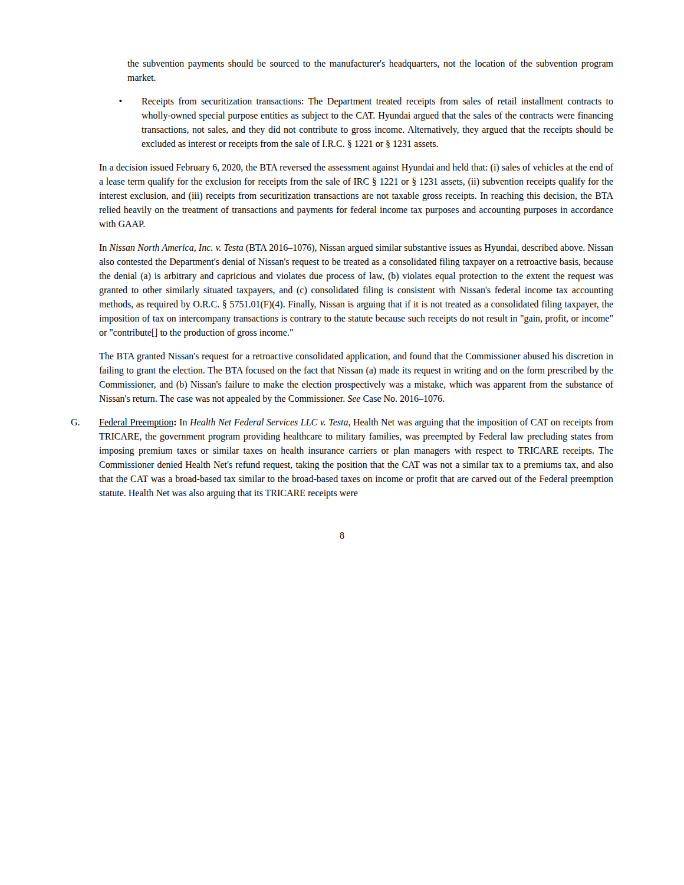the subvention payments should be sourced to the manufacturer's headquarters, not the location of the subvention program market.
Receipts from securitization transactions: The Department treated receipts from sales of retail installment contracts to wholly-owned special purpose entities as subject to the CAT. Hyundai argued that the sales of the contracts were financing transactions, not sales, and they did not contribute to gross income. Alternatively, they argued that the receipts should be excluded as interest or receipts from the sale of I.R.C. § 1221 or § 1231 assets.
In a decision issued February 6, 2020, the BTA reversed the assessment against Hyundai and held that: (i) sales of vehicles at the end of a lease term qualify for the exclusion for receipts from the sale of IRC § 1221 or § 1231 assets, (ii) subvention receipts qualify for the interest exclusion, and (iii) receipts from securitization transactions are not taxable gross receipts. In reaching this decision, the BTA relied heavily on the treatment of transactions and payments for federal income tax purposes and accounting purposes in accordance with GAAP.
In Nissan North America, Inc. v. Testa (BTA 2016–1076), Nissan argued similar substantive issues as Hyundai, described above. Nissan also contested the Department's denial of Nissan's request to be treated as a consolidated filing taxpayer on a retroactive basis, because the denial (a) is arbitrary and capricious and violates due process of law, (b) violates equal protection to the extent the request was granted to other similarly situated taxpayers, and (c) consolidated filing is consistent with Nissan's federal income tax accounting methods, as required by O.R.C. § 5751.01(F)(4). Finally, Nissan is arguing that if it is not treated as a consolidated filing taxpayer, the imposition of tax on intercompany transactions is contrary to the statute because such receipts do not result in "gain, profit, or income" or "contribute[] to the production of gross income."
The BTA granted Nissan's request for a retroactive consolidated application, and found that the Commissioner abused his discretion in failing to grant the election. The BTA focused on the fact that Nissan (a) made its request in writing and on the form prescribed by the Commissioner, and (b) Nissan's failure to make the election prospectively was a mistake, which was apparent from the substance of Nissan's return. The case was not appealed by the Commissioner. See Case No. 2016–1076.
G.
Federal Preemption: In Health Net Federal Services LLC v. Testa, Health Net was arguing that the imposition of CAT on receipts from TRICARE, the government program providing healthcare to military families, was preempted by Federal law precluding states from imposing premium taxes or similar taxes on health insurance carriers or plan managers with respect to TRICARE receipts. The Commissioner denied Health Net's refund request, taking the position that the CAT was not a similar tax to a premiums tax, and also that the CAT was a broad-based tax similar to the broad-based taxes on income or profit that are carved out of the Federal preemption statute. Health Net was also arguing that its TRICARE receipts were
8